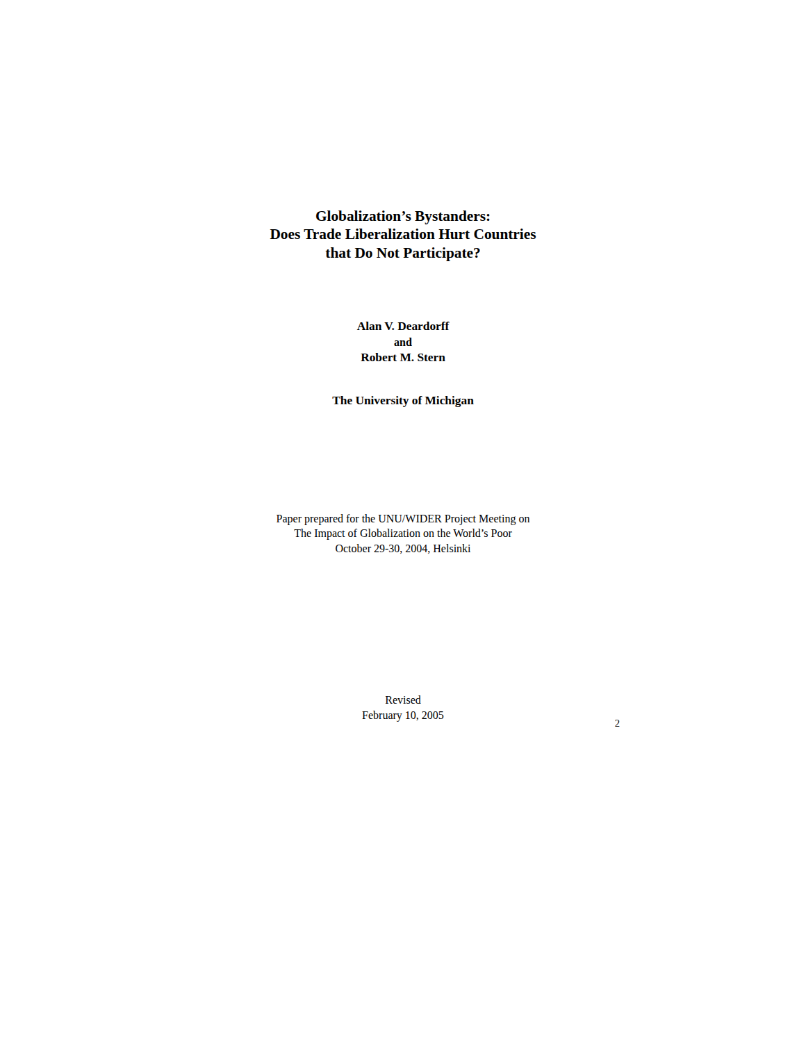Globalization’s Bystanders:
Does Trade Liberalization Hurt Countries
that Do Not Participate?
Alan V. Deardorff
and
Robert M. Stern
The University of Michigan
Paper prepared for the UNU/WIDER Project Meeting on
The Impact of Globalization on the World’s Poor
October 29-30, 2004, Helsinki
Revised
February 10, 2005
2